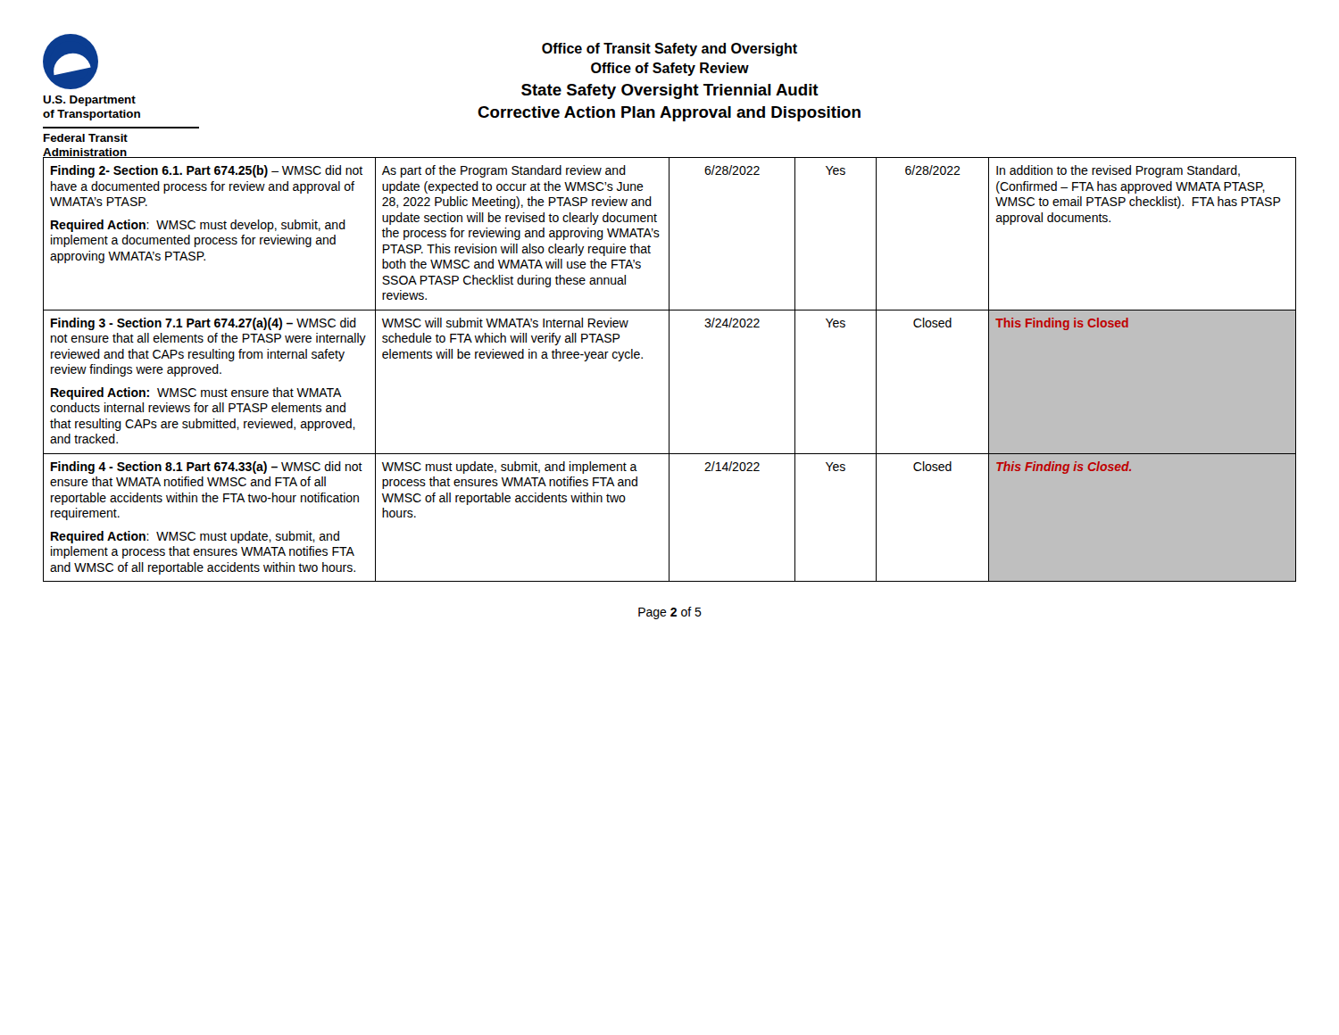U.S. Department
of Transportation
Federal Transit
Administration
Office of Transit Safety and Oversight
Office of Safety Review
State Safety Oversight Triennial Audit
Corrective Action Plan Approval and Disposition
| Finding 2- Section 6.1. Part 674.25(b) – WMSC did not have a documented process for review and approval of WMATA’s PTASP. Required Action : WMSC must develop, submit, and implement a documented process for reviewing and approving WMATA’s PTASP. | As part of the Program Standard review and update (expected to occur at the WMSC’s June 28, 2022 Public Meeting), the PTASP review and update section will be revised to clearly document the process for reviewing and approving WMATA’s PTASP. This revision will also clearly require that both the WMSC and WMATA will use the FTA’s SSOA PTASP Checklist during these annual reviews. | 6/28/2022 | Yes | 6/28/2022 | In addition to the revised Program Standard, (Confirmed – FTA has approved WMATA PTASP, WMSC to email PTASP checklist). FTA has PTASP approval documents. |
| Finding 3 - Section 7.1 Part 674.27(a)(4) – WMSC did not ensure that all elements of the PTASP were internally reviewed and that CAPs resulting from internal safety review findings were approved. Required Action: WMSC must ensure that WMATA conducts internal reviews for all PTASP elements and that resulting CAPs are submitted, reviewed, approved, and tracked. | WMSC will submit WMATA’s Internal Review schedule to FTA which will verify all PTASP elements will be reviewed in a three-year cycle. | 3/24/2022 | Yes | Closed | This Finding is Closed |
| Finding 4 - Section 8.1 Part 674.33(a) – WMSC did not ensure that WMATA notified WMSC and FTA of all reportable accidents within the FTA two-hour notification requirement. Required Action : WMSC must update, submit, and implement a process that ensures WMATA notifies FTA and WMSC of all reportable accidents within two hours. | WMSC must update, submit, and implement a process that ensures WMATA notifies FTA and WMSC of all reportable accidents within two hours. | 2/14/2022 | Yes | Closed | This Finding is Closed. |
Page 2 of 5